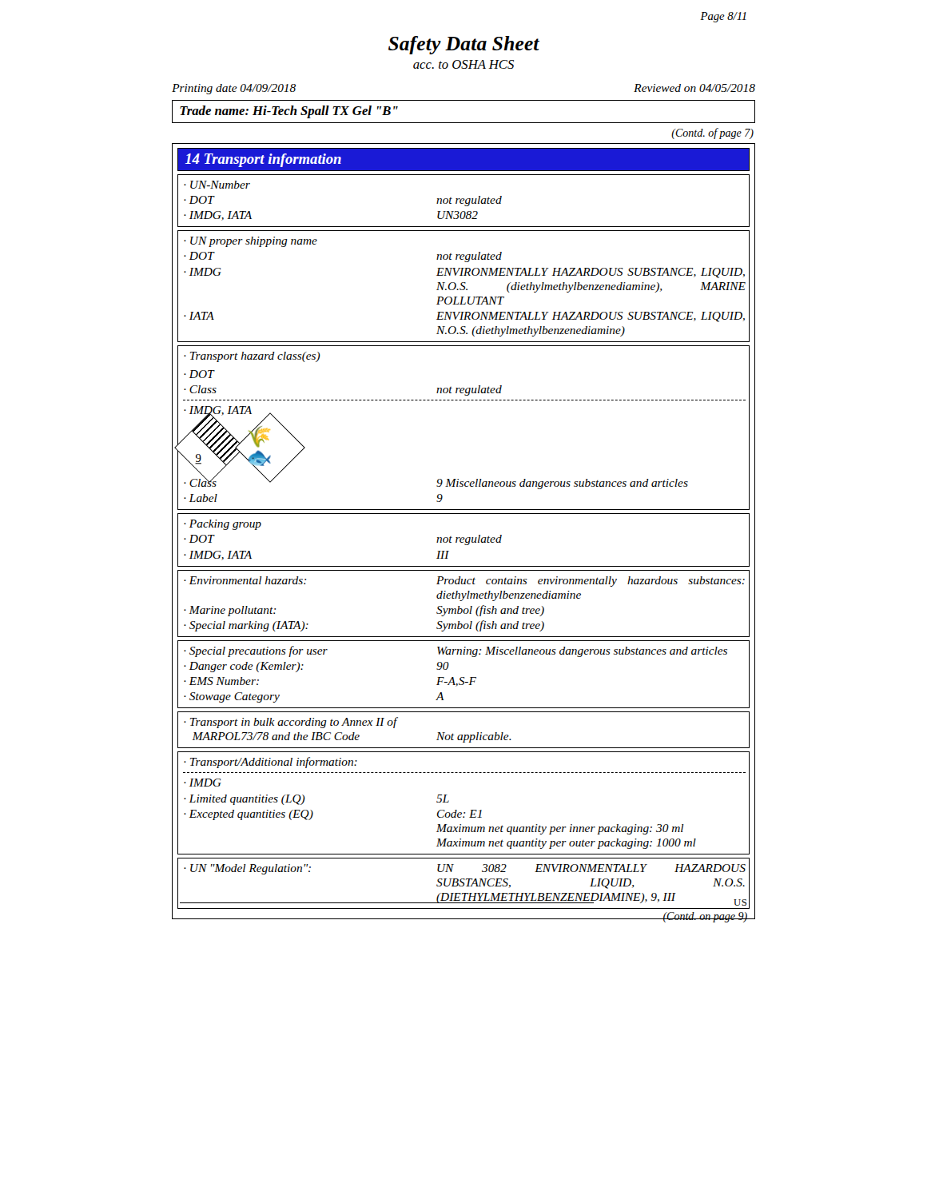Page 8/11
Safety Data Sheet
acc. to OSHA HCS
Printing date 04/09/2018 Reviewed on 04/05/2018
Trade name: Hi-Tech Spall TX Gel "B"
(Contd. of page 7)
14 Transport information
| · UN-Number | |
| · DOT | not regulated |
| · IMDG, IATA | UN3082 |
| · UN proper shipping name | |
| · DOT | not regulated |
| · IMDG | ENVIRONMENTALLY HAZARDOUS SUBSTANCE, LIQUID, N.O.S. (diethylmethylbenzenediamine), MARINE POLLUTANT |
| · IATA | ENVIRONMENTALLY HAZARDOUS SUBSTANCE, LIQUID, N.O.S. (diethylmethylbenzenediamine) |
| · Transport hazard class(es) | |
| · DOT | |
| · Class | not regulated |
| · IMDG, IATA | |
9
🌾🐟
| · Class | 9 Miscellaneous dangerous substances and articles |
| · Label | 9 |
| · Packing group | |
| · DOT | not regulated |
| · IMDG, IATA | III |
| · Environmental hazards: | Product contains environmentally hazardous substances: diethylmethylbenzenediamine |
| · Marine pollutant: | Symbol (fish and tree) |
| · Special marking (IATA): | Symbol (fish and tree) |
| · Special precautions for user | Warning: Miscellaneous dangerous substances and articles |
| · Danger code (Kemler): | 90 |
| · EMS Number: | F-A,S-F |
| · Stowage Category | A |
| · Transport in bulk according to Annex II of MARPOL73/78 and the IBC Code | Not applicable. |
| · Transport/Additional information: | |
| · IMDG | |
| · Limited quantities (LQ) | 5L |
| · Excepted quantities (EQ) | Code: E1 Maximum net quantity per inner packaging: 30 ml Maximum net quantity per outer packaging: 1000 ml |
| · UN "Model Regulation": | UN 3082 ENVIRONMENTALLY HAZARDOUS SUBSTANCES, LIQUID, N.O.S. (DIETHYLMETHYLBENZENEDIAMINE), 9, III |
US
(Contd. on page 9)